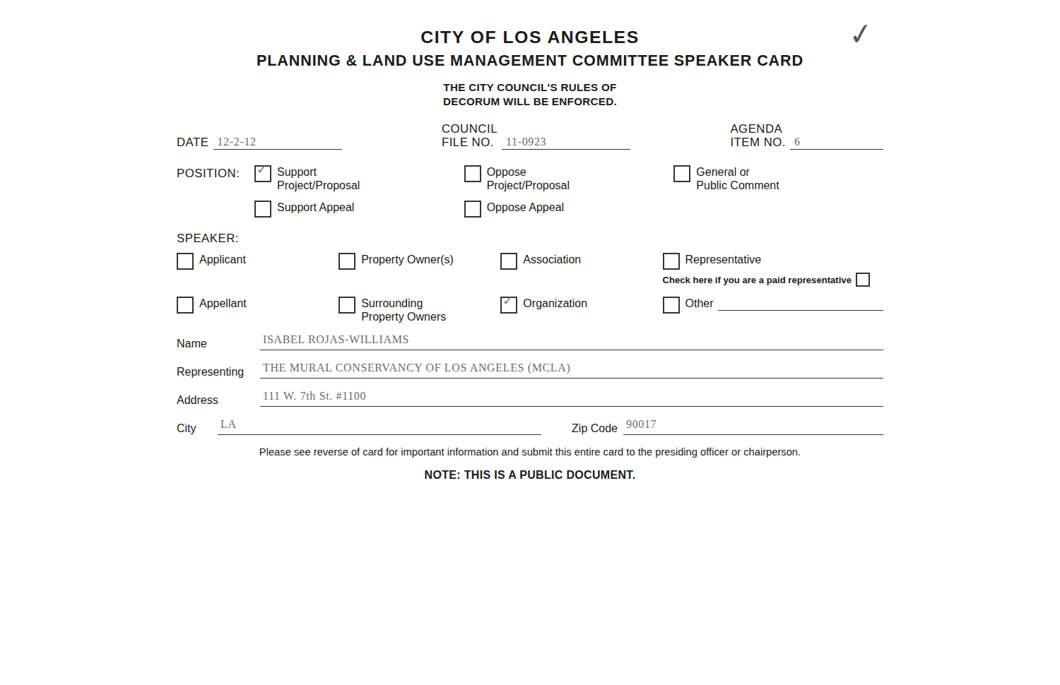✓
CITY OF LOS ANGELES
PLANNING & LAND USE MANAGEMENT COMMITTEE SPEAKER CARD
THE CITY COUNCIL'S RULES OF
DECORUM WILL BE ENFORCED.
DATE 12-2-12
COUNCIL
FILE NO. 11-0923
AGENDA
ITEM NO. 6
POSITION:
Support
Project/Proposal
Oppose
Project/Proposal
General or
Public Comment
Support Appeal
Oppose Appeal
SPEAKER:
Applicant
Property Owner(s)
Association
Representative
Check here if you are a paid representative
Appellant
Surrounding
Property Owners
Organization
Other
Name ISABEL ROJAS-WILLIAMS
Representing THE MURAL CONSERVANCY OF LOS ANGELES (MCLA)
Address 111 W. 7th St. #1100
City LA Zip Code 90017
Please see reverse of card for important information and submit this entire card to the presiding officer or chairperson.
NOTE: THIS IS A PUBLIC DOCUMENT.